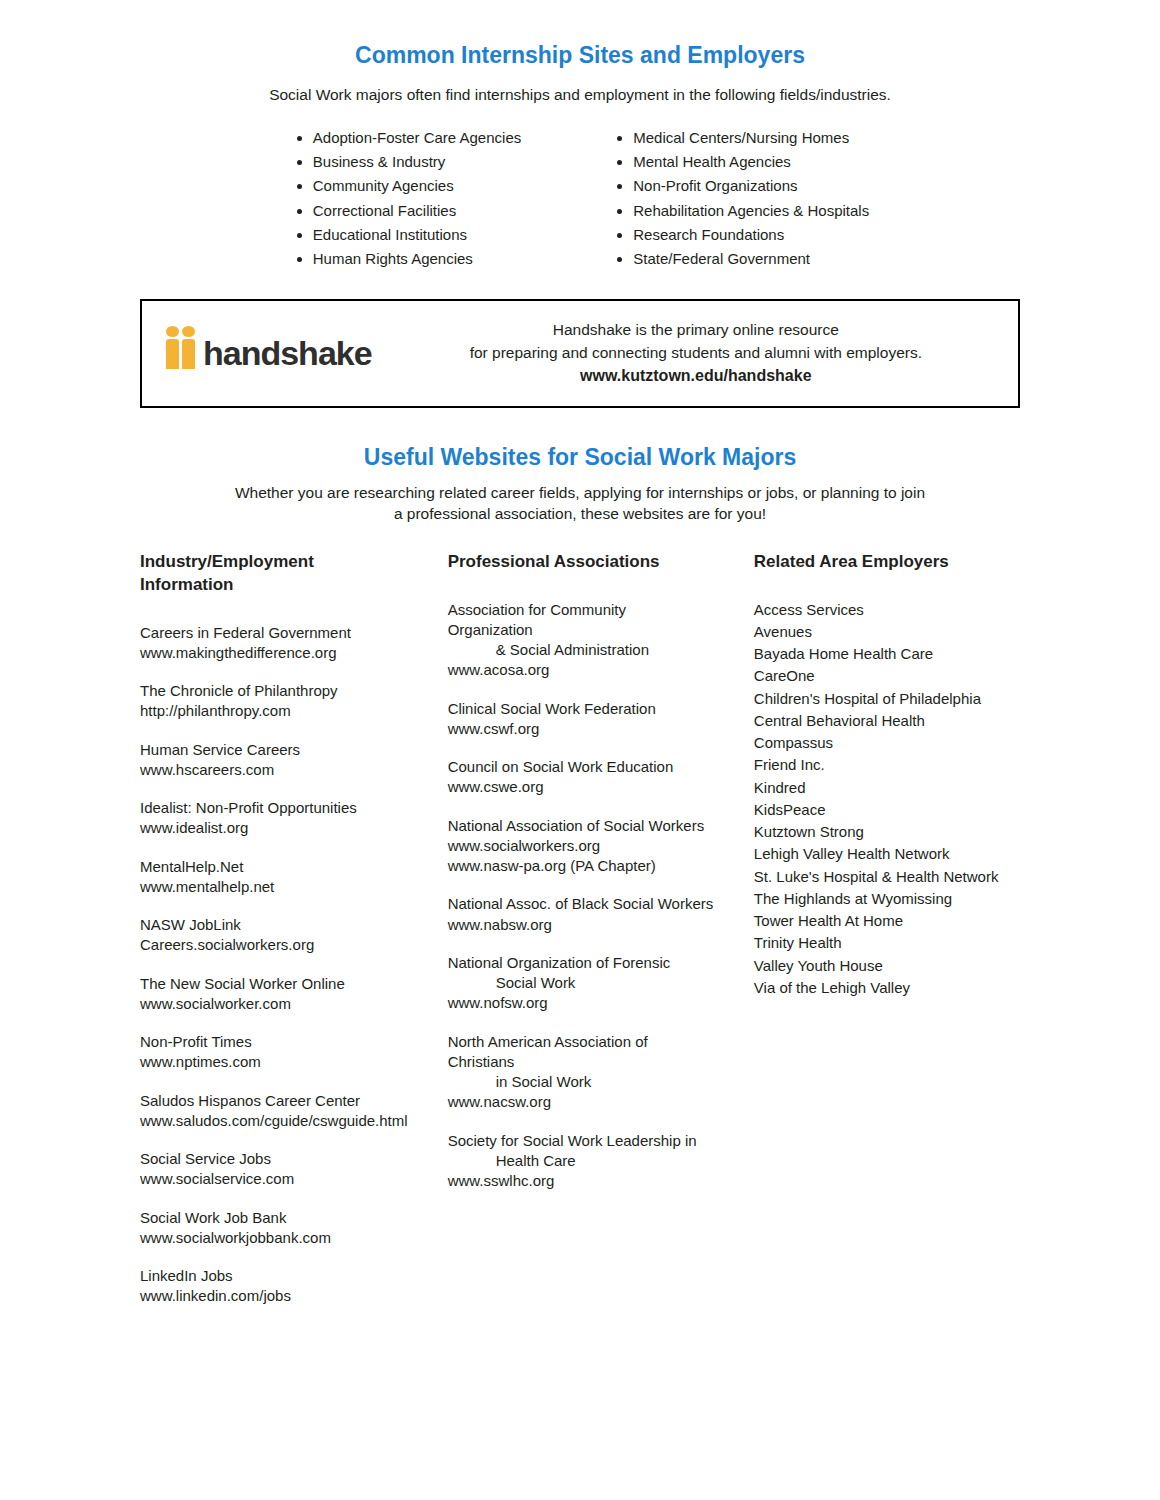Common Internship Sites and Employers
Social Work majors often find internships and employment in the following fields/industries.
Adoption-Foster Care Agencies
Business & Industry
Community Agencies
Correctional Facilities
Educational Institutions
Human Rights Agencies
Medical Centers/Nursing Homes
Mental Health Agencies
Non-Profit Organizations
Rehabilitation Agencies & Hospitals
Research Foundations
State/Federal Government
handshake
Handshake is the primary online resource
for preparing and connecting students and alumni with employers.
www.kutztown.edu/handshake
Useful Websites for Social Work Majors
Whether you are researching related career fields, applying for internships or jobs, or planning to join
a professional association, these websites are for you!
Industry/Employment Information
Careers in Federal Government www.makingthedifference.org
The Chronicle of Philanthropy http://philanthropy.com
Human Service Careers www.hscareers.com
Idealist: Non-Profit Opportunities www.idealist.org
MentalHelp.Net www.mentalhelp.net
NASW JobLink Careers.socialworkers.org
The New Social Worker Online www.socialworker.com
Non-Profit Times www.nptimes.com
Saludos Hispanos Career Center www.saludos.com/cguide/cswguide.html
Social Service Jobs www.socialservice.com
Social Work Job Bank www.socialworkjobbank.com
LinkedIn Jobs www.linkedin.com/jobs
Professional Associations
Association for Community Organization & Social Administration www.acosa.org
Clinical Social Work Federation www.cswf.org
Council on Social Work Education www.cswe.org
National Association of Social Workers www.socialworkers.org www.nasw-pa.org (PA Chapter)
National Assoc. of Black Social Workers www.nabsw.org
National Organization of Forensic Social Work www.nofsw.org
North American Association of Christians in Social Work www.nacsw.org
Society for Social Work Leadership in Health Care www.sswlhc.org
Related Area Employers
Access Services
Avenues
Bayada Home Health Care
CareOne
Children's Hospital of Philadelphia
Central Behavioral Health
Compassus
Friend Inc.
Kindred
KidsPeace
Kutztown Strong
Lehigh Valley Health Network
St. Luke's Hospital & Health Network
The Highlands at Wyomissing
Tower Health At Home
Trinity Health
Valley Youth House
Via of the Lehigh Valley